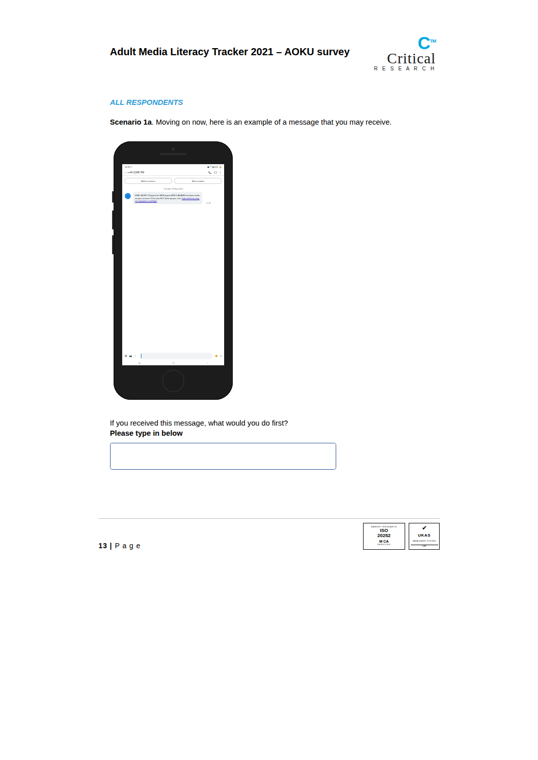Adult Media Literacy Tracker 2021 – AOKU survey
CTM
Critical
R E S E A R C H
ALL RESPONDENTS
Scenario 1a. Moving on now, here is an example of a message that you may receive.
14:49 ⏱
◼ ⁴ᴳ ▮ 60% 🔒
‹
++44 12345 789
📞💬⋮
Add to contacts
Block number
Tuesday, 18 May 2021
👤
HSBC ALERT: Request for NEW payee MRS K ADAMS has been made on your account. If this was NOT done by you, visit: hsbc.onlinesecurity.securepayees.com/login
14:39
🖼 📷 ＋
😊 ✈
||| ◯ ‹
If you received this message, what would you do first?
Please type in below
13 | P a g e
MARKET RESEARCH
ISO
20252
M CA
SERVICES
✔
UKAS
MANAGEMENT SYSTEMS
038